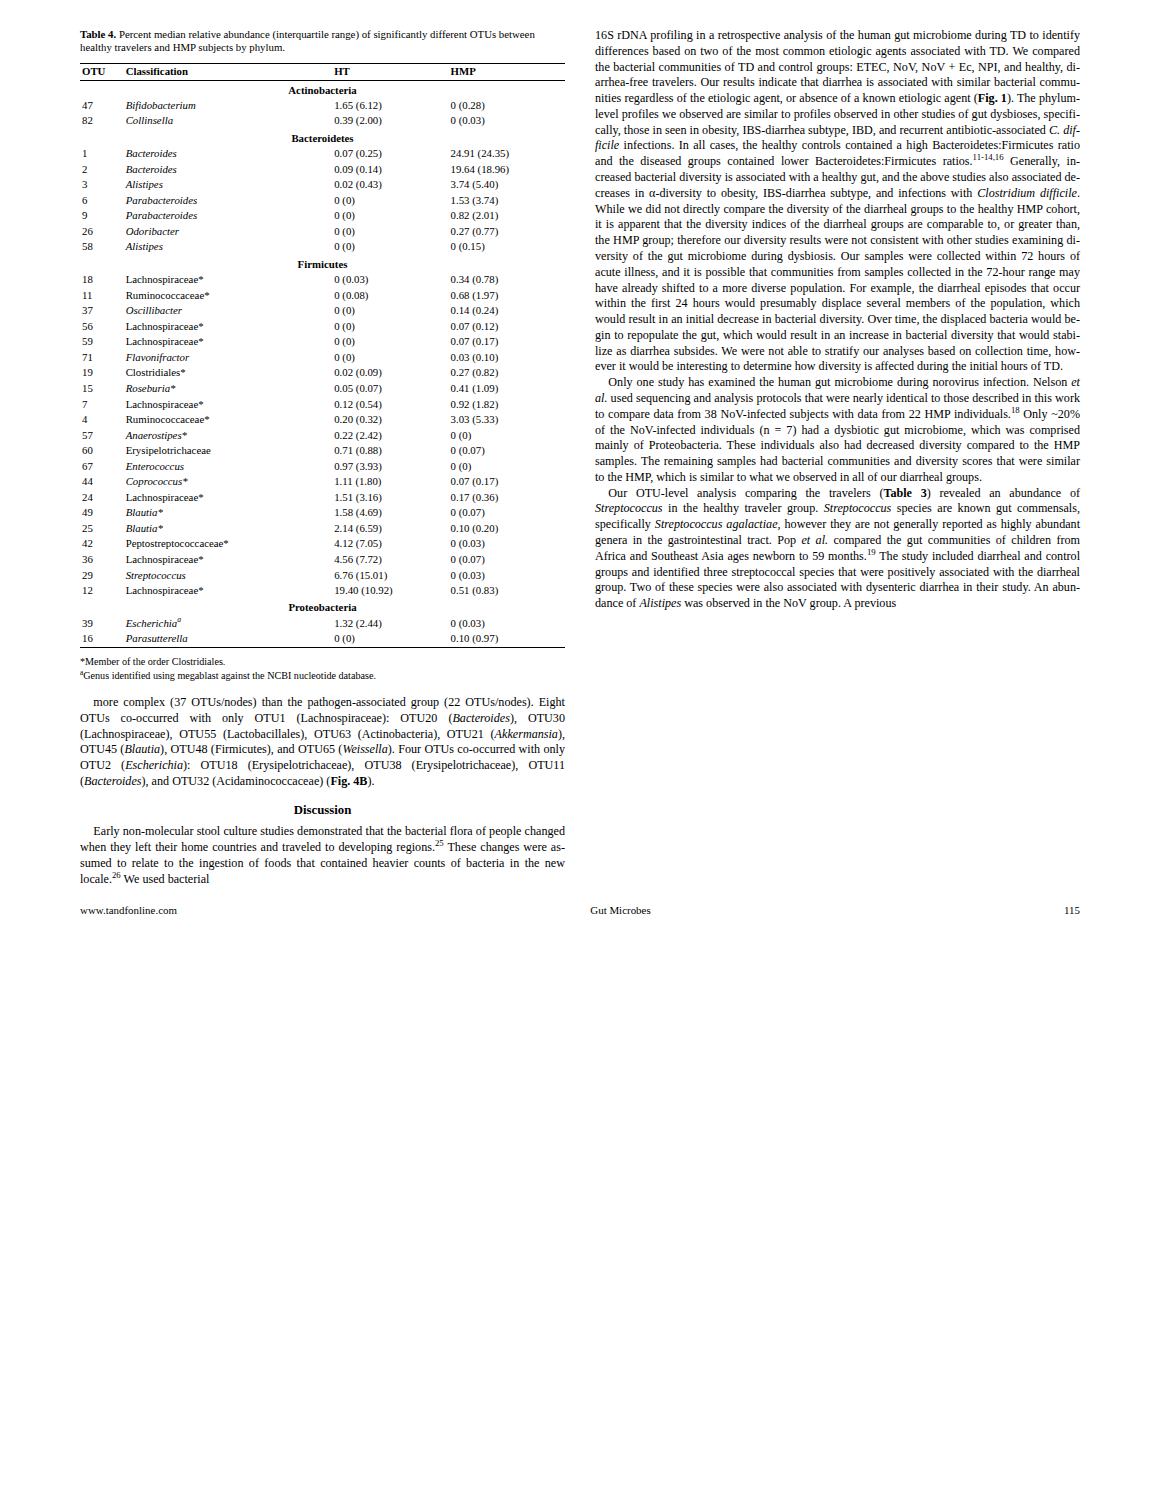Table 4. Percent median relative abundance (interquartile range) of significantly different OTUs between healthy travelers and HMP subjects by phylum.
| OTU | Classification | HT | HMP |
| --- | --- | --- | --- |
| Actinobacteria |
| 47 | Bifidobacterium | 1.65 (6.12) | 0 (0.28) |
| 82 | Collinsella | 0.39 (2.00) | 0 (0.03) |
| Bacteroidetes |
| 1 | Bacteroides | 0.07 (0.25) | 24.91 (24.35) |
| 2 | Bacteroides | 0.09 (0.14) | 19.64 (18.96) |
| 3 | Alistipes | 0.02 (0.43) | 3.74 (5.40) |
| 6 | Parabacteroides | 0 (0) | 1.53 (3.74) |
| 9 | Parabacteroides | 0 (0) | 0.82 (2.01) |
| 26 | Odoribacter | 0 (0) | 0.27 (0.77) |
| 58 | Alistipes | 0 (0) | 0 (0.15) |
| Firmicutes |
| 18 | Lachnospiraceae* | 0 (0.03) | 0.34 (0.78) |
| 11 | Ruminococcaceae* | 0 (0.08) | 0.68 (1.97) |
| 37 | Oscillibacter | 0 (0) | 0.14 (0.24) |
| 56 | Lachnospiraceae* | 0 (0) | 0.07 (0.12) |
| 59 | Lachnospiraceae* | 0 (0) | 0.07 (0.17) |
| 71 | Flavonifractor | 0 (0) | 0.03 (0.10) |
| 19 | Clostridiales* | 0.02 (0.09) | 0.27 (0.82) |
| 15 | Roseburia* | 0.05 (0.07) | 0.41 (1.09) |
| 7 | Lachnospiraceae* | 0.12 (0.54) | 0.92 (1.82) |
| 4 | Ruminococcaceae* | 0.20 (0.32) | 3.03 (5.33) |
| 57 | Anaerostipes* | 0.22 (2.42) | 0 (0) |
| 60 | Erysipelotrichaceae | 0.71 (0.88) | 0 (0.07) |
| 67 | Enterococcus | 0.97 (3.93) | 0 (0) |
| 44 | Coprococcus* | 1.11 (1.80) | 0.07 (0.17) |
| 24 | Lachnospiraceae* | 1.51 (3.16) | 0.17 (0.36) |
| 49 | Blautia* | 1.58 (4.69) | 0 (0.07) |
| 25 | Blautia* | 2.14 (6.59) | 0.10 (0.20) |
| 42 | Peptostreptococcaceae* | 4.12 (7.05) | 0 (0.03) |
| 36 | Lachnospiraceae* | 4.56 (7.72) | 0 (0.07) |
| 29 | Streptococcus | 6.76 (15.01) | 0 (0.03) |
| 12 | Lachnospiraceae* | 19.40 (10.92) | 0.51 (0.83) |
| Proteobacteria |
| 39 | Escherichia a | 1.32 (2.44) | 0 (0.03) |
| 16 | Parasutterella | 0 (0) | 0.10 (0.97) |
*Member of the order Clostridiales.
aGenus identified using megablast against the NCBI nucleotide database.
more complex (37 OTUs/nodes) than the pathogen-associated group (22 OTUs/nodes). Eight OTUs co-occurred with only OTU1 (Lachnospiraceae): OTU20 (Bacteroides), OTU30 (Lachnospiraceae), OTU55 (Lactobacillales), OTU63 (Actinobacteria), OTU21 (Akkermansia), OTU45 (Blautia), OTU48 (Firmicutes), and OTU65 (Weissella). Four OTUs co-occurred with only OTU2 (Escherichia): OTU18 (Erysipelotrichaceae), OTU38 (Erysipelotrichaceae), OTU11 (Bacteroides), and OTU32 (Acidaminococcaceae) (Fig. 4B).
Discussion
Early non-molecular stool culture studies demonstrated that the bacterial flora of people changed when they left their home countries and traveled to developing regions.25 These changes were assumed to relate to the ingestion of foods that contained heavier counts of bacteria in the new locale.26 We used bacterial
16S rDNA profiling in a retrospective analysis of the human gut microbiome during TD to identify differences based on two of the most common etiologic agents associated with TD. We compared the bacterial communities of TD and control groups: ETEC, NoV, NoV + Ec, NPI, and healthy, diarrhea-free travelers. Our results indicate that diarrhea is associated with similar bacterial communities regardless of the etiologic agent, or absence of a known etiologic agent (Fig. 1). The phylum-level profiles we observed are similar to profiles observed in other studies of gut dysbioses, specifically, those in seen in obesity, IBS-diarrhea subtype, IBD, and recurrent antibiotic-associated C. difficile infections. In all cases, the healthy controls contained a high Bacteroidetes:Firmicutes ratio and the diseased groups contained lower Bacteroidetes:Firmicutes ratios.11-14,16 Generally, increased bacterial diversity is associated with a healthy gut, and the above studies also associated decreases in α-diversity to obesity, IBS-diarrhea subtype, and infections with Clostridium difficile. While we did not directly compare the diversity of the diarrheal groups to the healthy HMP cohort, it is apparent that the diversity indices of the diarrheal groups are comparable to, or greater than, the HMP group; therefore our diversity results were not consistent with other studies examining diversity of the gut microbiome during dysbiosis. Our samples were collected within 72 hours of acute illness, and it is possible that communities from samples collected in the 72-hour range may have already shifted to a more diverse population. For example, the diarrheal episodes that occur within the first 24 hours would presumably displace several members of the population, which would result in an initial decrease in bacterial diversity. Over time, the displaced bacteria would begin to repopulate the gut, which would result in an increase in bacterial diversity that would stabilize as diarrhea subsides. We were not able to stratify our analyses based on collection time, however it would be interesting to determine how diversity is affected during the initial hours of TD.
Only one study has examined the human gut microbiome during norovirus infection. Nelson et al. used sequencing and analysis protocols that were nearly identical to those described in this work to compare data from 38 NoV-infected subjects with data from 22 HMP individuals.18 Only ~20% of the NoV-infected individuals (n = 7) had a dysbiotic gut microbiome, which was comprised mainly of Proteobacteria. These individuals also had decreased diversity compared to the HMP samples. The remaining samples had bacterial communities and diversity scores that were similar to the HMP, which is similar to what we observed in all of our diarrheal groups.
Our OTU-level analysis comparing the travelers (Table 3) revealed an abundance of Streptococcus in the healthy traveler group. Streptococcus species are known gut commensals, specifically Streptococcus agalactiae, however they are not generally reported as highly abundant genera in the gastrointestinal tract. Pop et al. compared the gut communities of children from Africa and Southeast Asia ages newborn to 59 months.19 The study included diarrheal and control groups and identified three streptococcal species that were positively associated with the diarrheal group. Two of these species were also associated with dysenteric diarrhea in their study. An abundance of Alistipes was observed in the NoV group. A previous
www.tandfonline.com
Gut Microbes
115